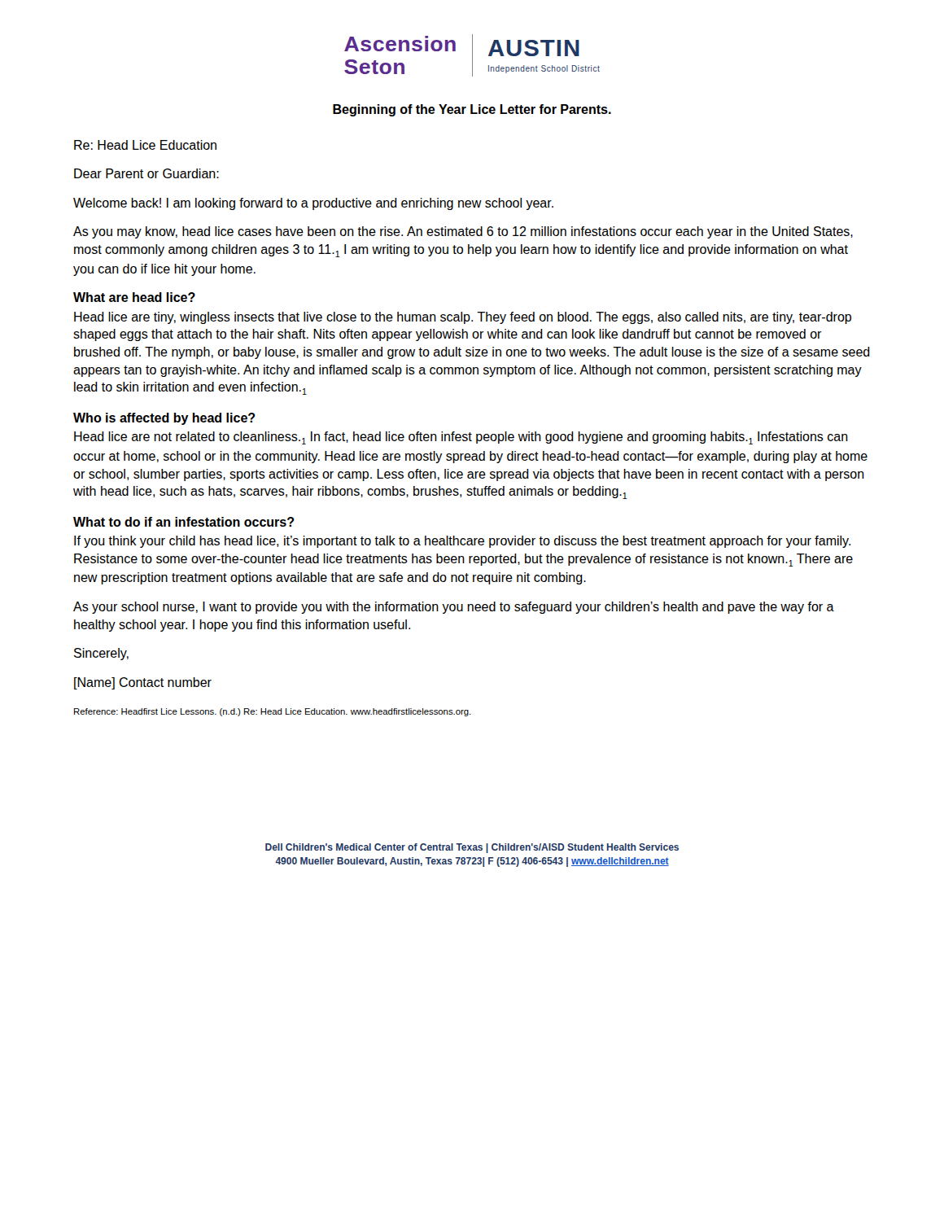Ascension
Seton
AUSTIN
Independent School District
Beginning of the Year Lice Letter for Parents.
Re: Head Lice Education
Dear Parent or Guardian:
Welcome back! I am looking forward to a productive and enriching new school year.
As you may know, head lice cases have been on the rise. An estimated 6 to 12 million infestations occur each year in the United States, most commonly among children ages 3 to 11.1 I am writing to you to help you learn how to identify lice and provide information on what you can do if lice hit your home.
What are head lice?
Head lice are tiny, wingless insects that live close to the human scalp. They feed on blood. The eggs, also called nits, are tiny, tear-drop shaped eggs that attach to the hair shaft. Nits often appear yellowish or white and can look like dandruff but cannot be removed or brushed off. The nymph, or baby louse, is smaller and grow to adult size in one to two weeks. The adult louse is the size of a sesame seed appears tan to grayish-white. An itchy and inflamed scalp is a common symptom of lice. Although not common, persistent scratching may lead to skin irritation and even infection.1
Who is affected by head lice?
Head lice are not related to cleanliness.1 In fact, head lice often infest people with good hygiene and grooming habits.1 Infestations can occur at home, school or in the community. Head lice are mostly spread by direct head-to-head contact—for example, during play at home or school, slumber parties, sports activities or camp. Less often, lice are spread via objects that have been in recent contact with a person with head lice, such as hats, scarves, hair ribbons, combs, brushes, stuffed animals or bedding.1
What to do if an infestation occurs?
If you think your child has head lice, it’s important to talk to a healthcare provider to discuss the best treatment approach for your family. Resistance to some over-the-counter head lice treatments has been reported, but the prevalence of resistance is not known.1 There are new prescription treatment options available that are safe and do not require nit combing.
As your school nurse, I want to provide you with the information you need to safeguard your children’s health and pave the way for a healthy school year. I hope you find this information useful.
Sincerely,
[Name] Contact number
Reference: Headfirst Lice Lessons. (n.d.) Re: Head Lice Education. www.headfirstlicelessons.org.
Dell Children's Medical Center of Central Texas | Children's/AISD Student Health Services
4900 Mueller Boulevard, Austin, Texas 78723| F (512) 406-6543 | www.dellchildren.net